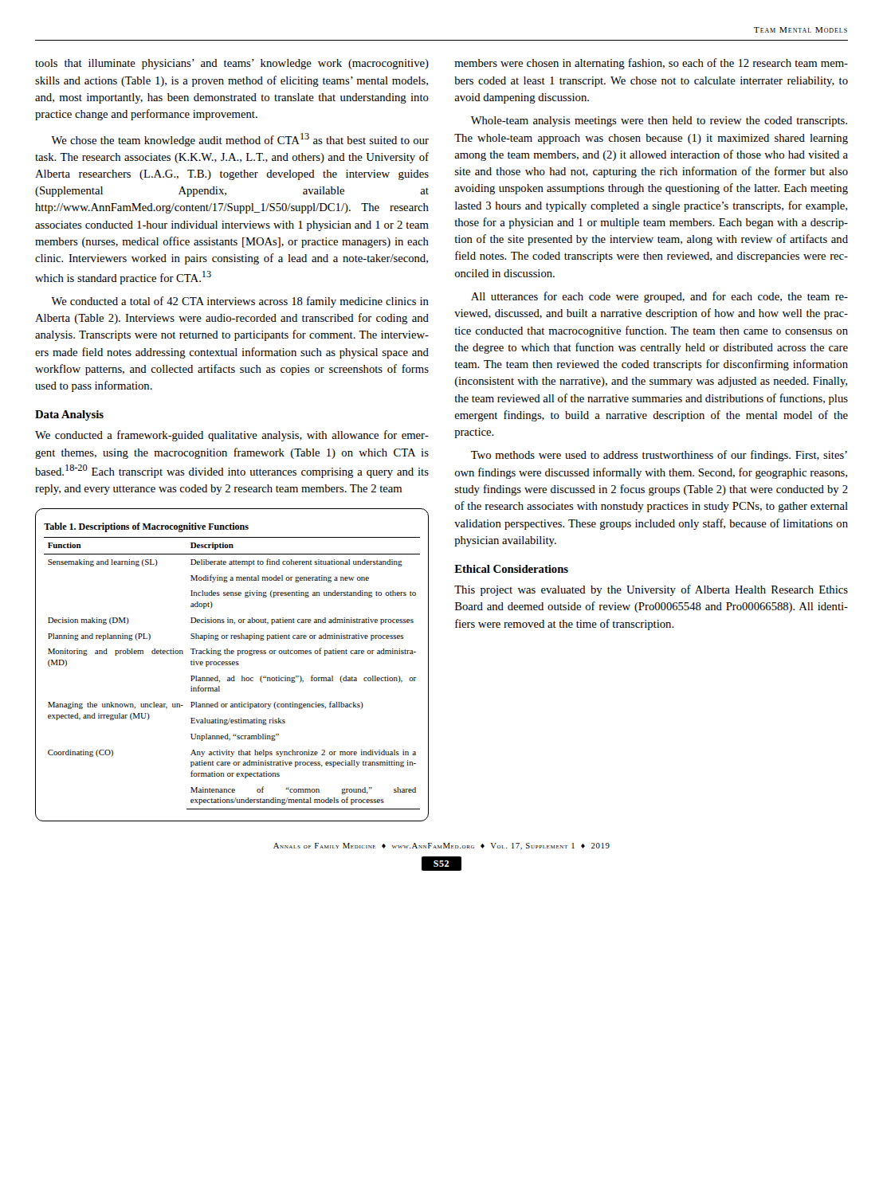Team Mental Models
tools that illuminate physicians’ and teams’ knowledge work (macrocognitive) skills and actions (Table 1), is a proven method of eliciting teams’ mental models, and, most importantly, has been demonstrated to translate that understanding into practice change and performance improvement.
We chose the team knowledge audit method of CTA13 as that best suited to our task. The research associates (K.K.W., J.A., L.T., and others) and the University of Alberta researchers (L.A.G., T.B.) together developed the interview guides (Supplemental Appendix, available at http://www.AnnFamMed.org/content/17/Suppl_1/S50/suppl/DC1/). The research associates conducted 1-hour individual interviews with 1 physician and 1 or 2 team members (nurses, medical office assistants [MOAs], or practice managers) in each clinic. Interviewers worked in pairs consisting of a lead and a note-taker/second, which is standard practice for CTA.13
We conducted a total of 42 CTA interviews across 18 family medicine clinics in Alberta (Table 2). Interviews were audio-recorded and transcribed for coding and analysis. Transcripts were not returned to participants for comment. The interviewers made field notes addressing contextual information such as physical space and workflow patterns, and collected artifacts such as copies or screenshots of forms used to pass information.
Data Analysis
We conducted a framework-guided qualitative analysis, with allowance for emergent themes, using the macrocognition framework (Table 1) on which CTA is based.18-20 Each transcript was divided into utterances comprising a query and its reply, and every utterance was coded by 2 research team members. The 2 team
Table 1. Descriptions of Macrocognitive Functions
| Function | Description |
| --- | --- |
| Sensemaking and learning (SL) | Deliberate attempt to find coherent situational understanding |
| Modifying a mental model or generating a new one |
| Includes sense giving (presenting an understanding to others to adopt) |
| Decision making (DM) | Decisions in, or about, patient care and administrative processes |
| Planning and replanning (PL) | Shaping or reshaping patient care or administrative processes |
| Monitoring and problem detection (MD) | Tracking the progress or outcomes of patient care or administrative processes |
| Planned, ad hoc (“noticing”), formal (data collection), or informal |
| Managing the unknown, unclear, unexpected, and irregular (MU) | Planned or anticipatory (contingencies, fallbacks) |
| Evaluating/estimating risks |
| Unplanned, “scrambling” |
| Coordinating (CO) | Any activity that helps synchronize 2 or more individuals in a patient care or administrative process, especially transmitting information or expectations |
| Maintenance of “common ground,” shared expectations/understanding/mental models of processes |
members were chosen in alternating fashion, so each of the 12 research team members coded at least 1 transcript. We chose not to calculate interrater reliability, to avoid dampening discussion.
Whole-team analysis meetings were then held to review the coded transcripts. The whole-team approach was chosen because (1) it maximized shared learning among the team members, and (2) it allowed interaction of those who had visited a site and those who had not, capturing the rich information of the former but also avoiding unspoken assumptions through the questioning of the latter. Each meeting lasted 3 hours and typically completed a single practice’s transcripts, for example, those for a physician and 1 or multiple team members. Each began with a description of the site presented by the interview team, along with review of artifacts and field notes. The coded transcripts were then reviewed, and discrepancies were reconciled in discussion.
All utterances for each code were grouped, and for each code, the team reviewed, discussed, and built a narrative description of how and how well the practice conducted that macrocognitive function. The team then came to consensus on the degree to which that function was centrally held or distributed across the care team. The team then reviewed the coded transcripts for disconfirming information (inconsistent with the narrative), and the summary was adjusted as needed. Finally, the team reviewed all of the narrative summaries and distributions of functions, plus emergent findings, to build a narrative description of the mental model of the practice.
Two methods were used to address trustworthiness of our findings. First, sites’ own findings were discussed informally with them. Second, for geographic reasons, study findings were discussed in 2 focus groups (Table 2) that were conducted by 2 of the research associates with nonstudy practices in study PCNs, to gather external validation perspectives. These groups included only staff, because of limitations on physician availability.
Ethical Considerations
This project was evaluated by the University of Alberta Health Research Ethics Board and deemed outside of review (Pro00065548 and Pro00066588). All identifiers were removed at the time of transcription.
Annals of Family Medicine ♦ www.AnnFamMed.org ♦ Vol. 17, Supplement 1 ♦ 2019
S52